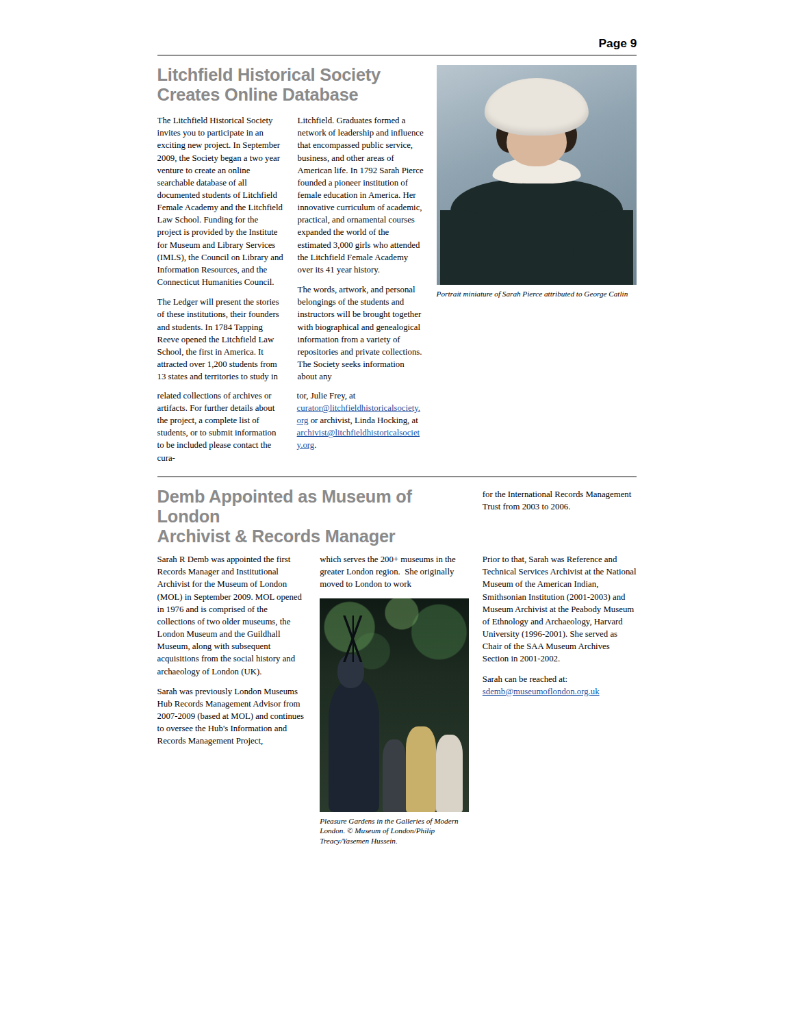Page 9
Litchfield Historical Society
Creates Online Database
The Litchfield Historical Society invites you to participate in an exciting new project. In September 2009, the Society began a two year venture to create an online searchable database of all documented students of Litchfield Female Academy and the Litchfield Law School. Funding for the project is provided by the Institute for Museum and Library Services (IMLS), the Council on Library and Information Resources, and the Connecticut Humanities Council.
The Ledger will present the stories of these institutions, their founders and students. In 1784 Tapping Reeve opened the Litchfield Law School, the first in America. It attracted over 1,200 students from 13 states and territories to study in Litchfield. Graduates formed a network of leadership and influence that encompassed public service, business, and other areas of American life. In 1792 Sarah Pierce founded a pioneer institution of female education in America. Her innovative curriculum of academic, practical, and ornamental courses expanded the world of the estimated 3,000 girls who attended the Litchfield Female Academy over its 41 year history.
The words, artwork, and personal belongings of the students and instructors will be brought together with biographical and genealogical information from a variety of repositories and private collections. The Society seeks information about any
Portrait miniature of Sarah Pierce attributed to George Catlin
related collections of archives or artifacts. For further details about the project, a complete list of students, or to submit information to be included please contact the cura-
tor, Julie Frey, at curator@litchfieldhistoricalsociety.org or archivist, Linda Hocking, at archivist@litchfieldhistoricalsociety.org.
Demb Appointed as Museum of London
Archivist & Records Manager
for the International Records Management Trust from 2003 to 2006.
Sarah R Demb was appointed the first Records Manager and Institutional Archivist for the Museum of London (MOL) in September 2009. MOL opened in 1976 and is comprised of the collections of two older museums, the London Museum and the Guildhall Museum, along with subsequent acquisitions from the social history and archaeology of London (UK).
Sarah was previously London Museums Hub Records Management Advisor from 2007-2009 (based at MOL) and continues to oversee the Hub's Information and Records Management Project,
which serves the 200+ museums in the greater London region. She originally moved to London to work
Pleasure Gardens in the Galleries of Modern London. © Museum of London/Philip Treacy/Yasemen Hussein.
Prior to that, Sarah was Reference and Technical Services Archivist at the National Museum of the American Indian, Smithsonian Institution (2001-2003) and Museum Archivist at the Peabody Museum of Ethnology and Archaeology, Harvard University (1996-2001). She served as Chair of the SAA Museum Archives Section in 2001-2002.
Sarah can be reached at:
sdemb@museumoflondon.org.uk